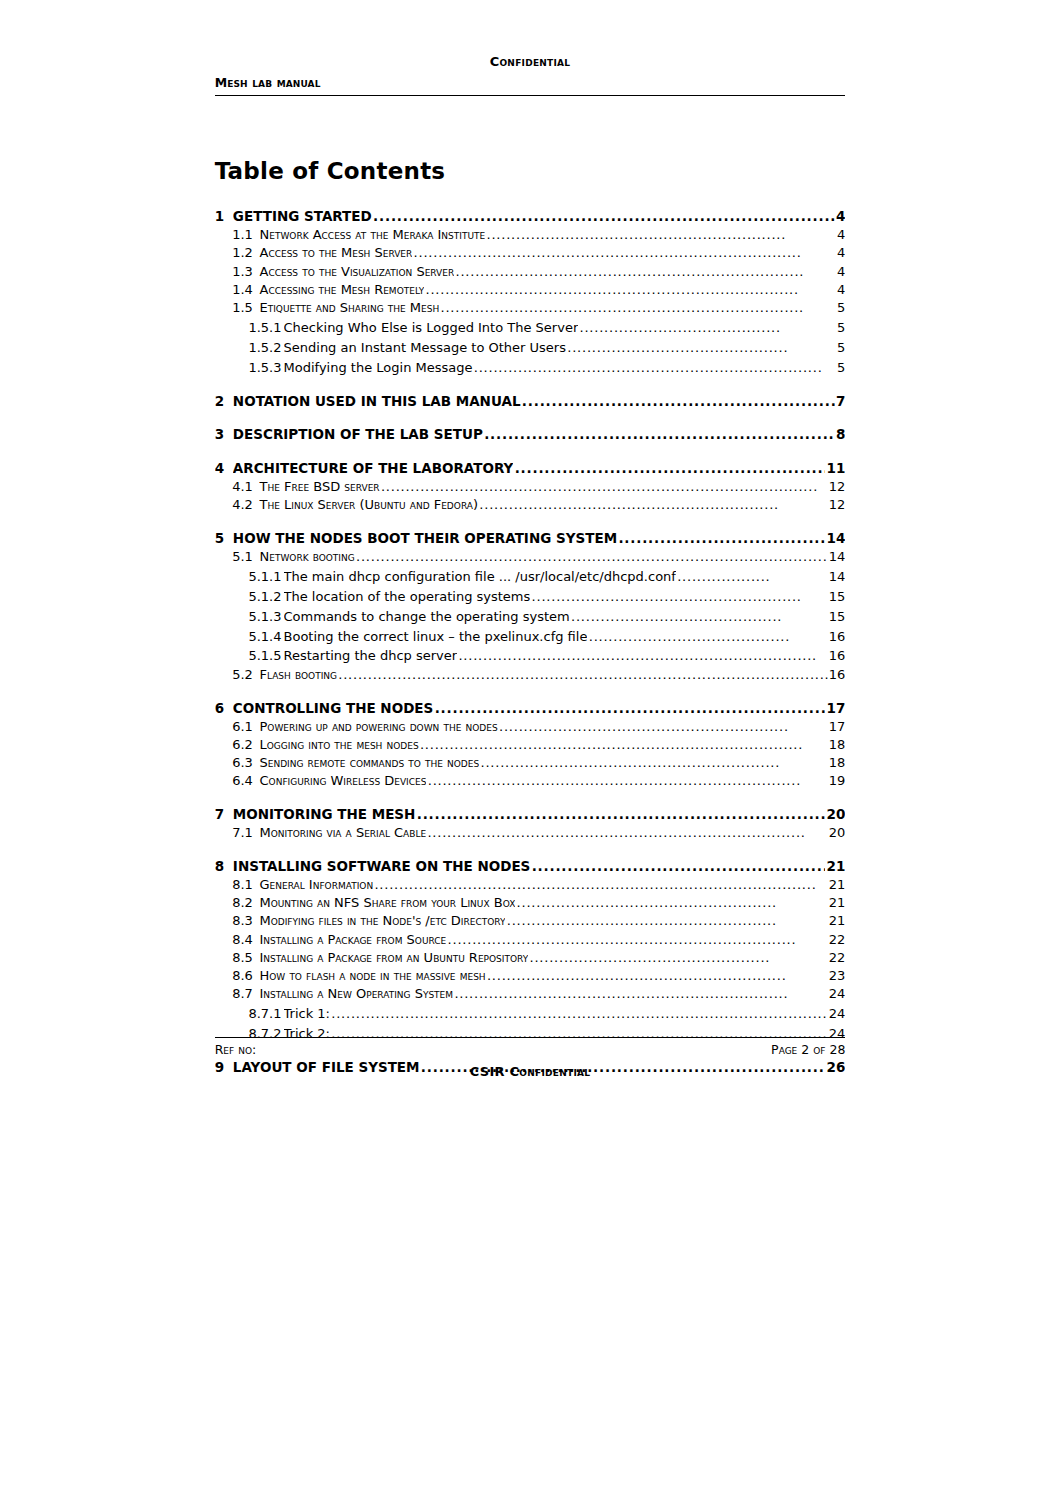Confidential
Mesh lab manual
Table of Contents
1 Getting Started .......................................................................................... 4
1.1 Network Access at the Meraka Institute ............................................................. 4
1.2 Access to the Mesh Server ............................................................................... 4
1.3 Access to the Visualization Server ....................................................................... 4
1.4 Accessing the Mesh Remotely ............................................................................ 4
1.5 Etiquette and Sharing the Mesh .......................................................................... 5
1.5.1 Checking Who Else is Logged Into The Server ......................................... 5
1.5.2 Sending an Instant Message to Other Users ............................................. 5
1.5.3 Modifying the Login Message ....................................................................... 5
2 Notation used in this lab manual ........................................................... 7
3 Description of the lab setup .................................................................... 8
4 Architecture of the laboratory ......................................................... 11
4.1 The Free BSD server ......................................................................................... 12
4.2 The Linux Server (Ubuntu and Fedora) ............................................................. 12
5 How the nodes boot their operating system ................................... 14
5.1 Network booting ................................................................................................. 14
5.1.1 The main dhcp configuration file ... /usr/local/etc/dhcpd.conf ................... 14
5.1.2 The location of the operating systems ....................................................... 15
5.1.3 Commands to change the operating system ........................................... 15
5.1.4 Booting the correct linux – the pxelinux.cfg file ......................................... 16
5.1.5 Restarting the dhcp server ......................................................................... 16
5.2 Flash booting ..................................................................................................... 16
6 Controlling the nodes ............................................................................ 17
6.1 Powering up and powering down the nodes ........................................................... 17
6.2 Logging into the mesh nodes .............................................................................. 18
6.3 Sending remote commands to the nodes ............................................................. 18
6.4 Configuring Wireless Devices ............................................................................ 19
7 Monitoring the mesh ................................................................................ 20
7.1 Monitoring via a Serial Cable ............................................................................. 20
8 Installing software on the nodes ....................................................... 21
8.1 General Information .......................................................................................... 21
8.2 Mounting an NFS Share from your Linux Box ..................................................... 21
8.3 Modifying files in the Node's /etc Directory ....................................................... 21
8.4 Installing a Package from Source ....................................................................... 22
8.5 Installing a Package from an Ubuntu Repository ................................................. 22
8.6 How to flash a node in the massive mesh ............................................................. 23
8.7 Installing a New Operating System .................................................................... 24
8.7.1 Trick 1: ............................................................................................................. 24
8.7.2 Trick 2: ............................................................................................................. 24
9 Layout of file system .............................................................................. 26
Ref no: Page 2 of 28
CSIR Confidential